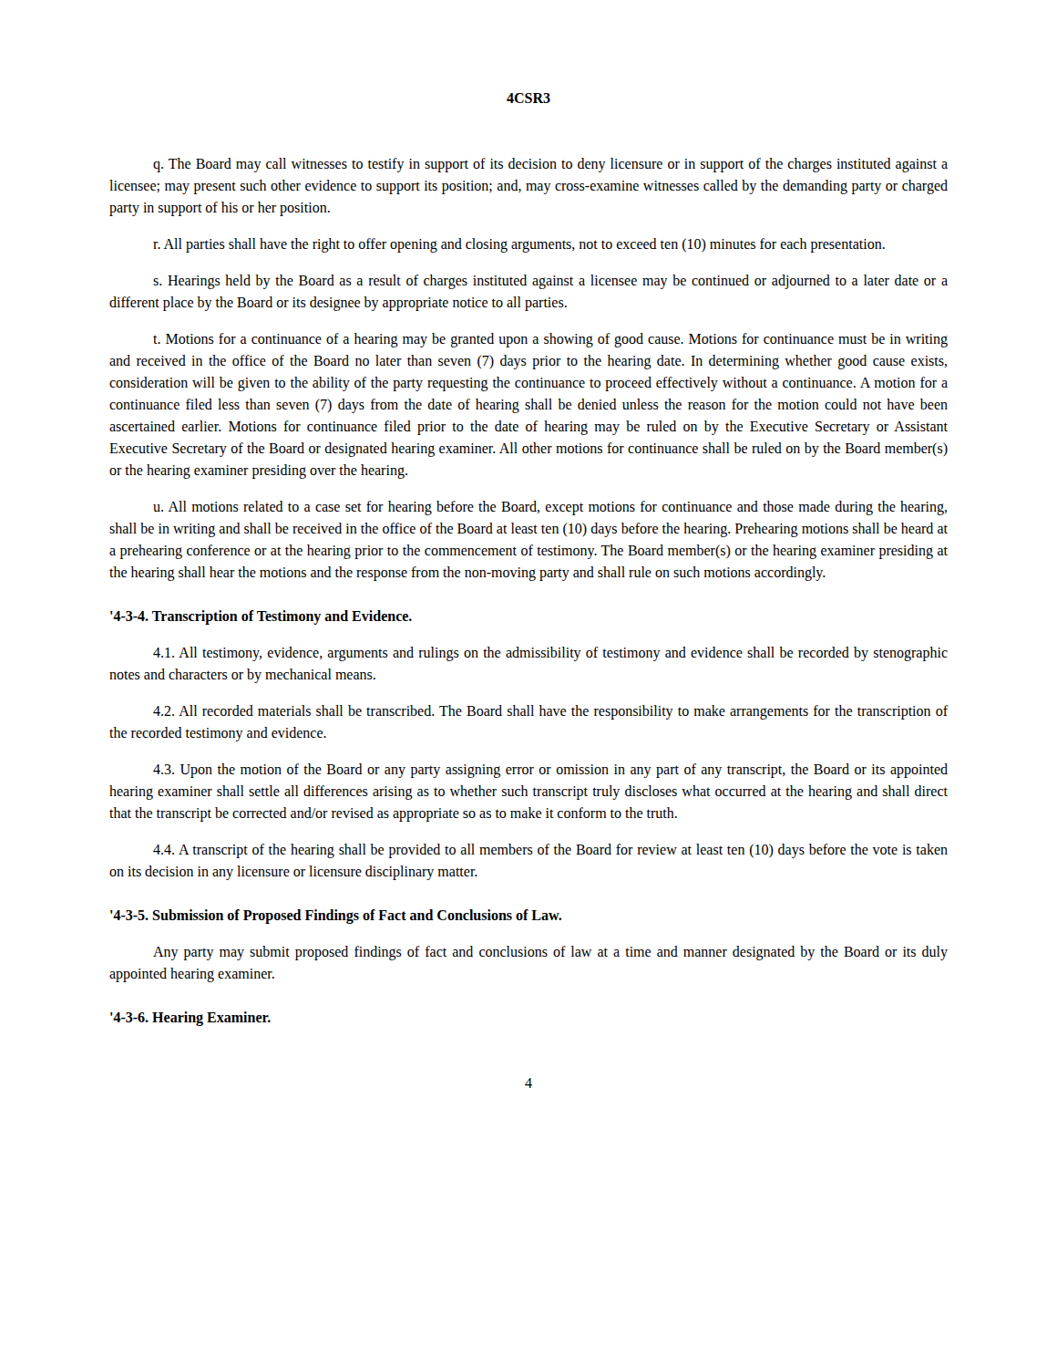4CSR3
q. The Board may call witnesses to testify in support of its decision to deny licensure or in support of the charges instituted against a licensee; may present such other evidence to support its position; and, may cross-examine witnesses called by the demanding party or charged party in support of his or her position.
r. All parties shall have the right to offer opening and closing arguments, not to exceed ten (10) minutes for each presentation.
s. Hearings held by the Board as a result of charges instituted against a licensee may be continued or adjourned to a later date or a different place by the Board or its designee by appropriate notice to all parties.
t. Motions for a continuance of a hearing may be granted upon a showing of good cause. Motions for continuance must be in writing and received in the office of the Board no later than seven (7) days prior to the hearing date. In determining whether good cause exists, consideration will be given to the ability of the party requesting the continuance to proceed effectively without a continuance. A motion for a continuance filed less than seven (7) days from the date of hearing shall be denied unless the reason for the motion could not have been ascertained earlier. Motions for continuance filed prior to the date of hearing may be ruled on by the Executive Secretary or Assistant Executive Secretary of the Board or designated hearing examiner. All other motions for continuance shall be ruled on by the Board member(s) or the hearing examiner presiding over the hearing.
u. All motions related to a case set for hearing before the Board, except motions for continuance and those made during the hearing, shall be in writing and shall be received in the office of the Board at least ten (10) days before the hearing. Prehearing motions shall be heard at a prehearing conference or at the hearing prior to the commencement of testimony. The Board member(s) or the hearing examiner presiding at the hearing shall hear the motions and the response from the non-moving party and shall rule on such motions accordingly.
'4-3-4. Transcription of Testimony and Evidence.
4.1. All testimony, evidence, arguments and rulings on the admissibility of testimony and evidence shall be recorded by stenographic notes and characters or by mechanical means.
4.2. All recorded materials shall be transcribed. The Board shall have the responsibility to make arrangements for the transcription of the recorded testimony and evidence.
4.3. Upon the motion of the Board or any party assigning error or omission in any part of any transcript, the Board or its appointed hearing examiner shall settle all differences arising as to whether such transcript truly discloses what occurred at the hearing and shall direct that the transcript be corrected and/or revised as appropriate so as to make it conform to the truth.
4.4. A transcript of the hearing shall be provided to all members of the Board for review at least ten (10) days before the vote is taken on its decision in any licensure or licensure disciplinary matter.
'4-3-5. Submission of Proposed Findings of Fact and Conclusions of Law.
Any party may submit proposed findings of fact and conclusions of law at a time and manner designated by the Board or its duly appointed hearing examiner.
'4-3-6. Hearing Examiner.
4